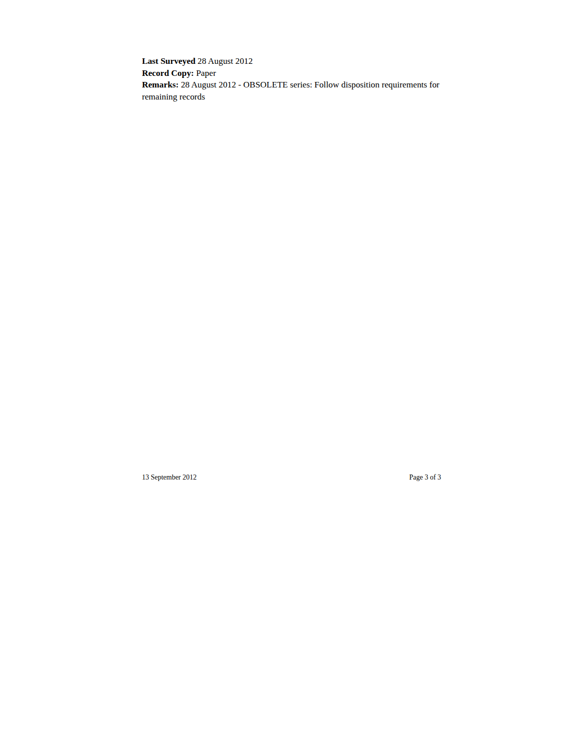Last Surveyed 28 August 2012
Record Copy: Paper
Remarks: 28 August 2012 - OBSOLETE series: Follow disposition requirements for remaining records
13 September 2012 Page 3 of 3